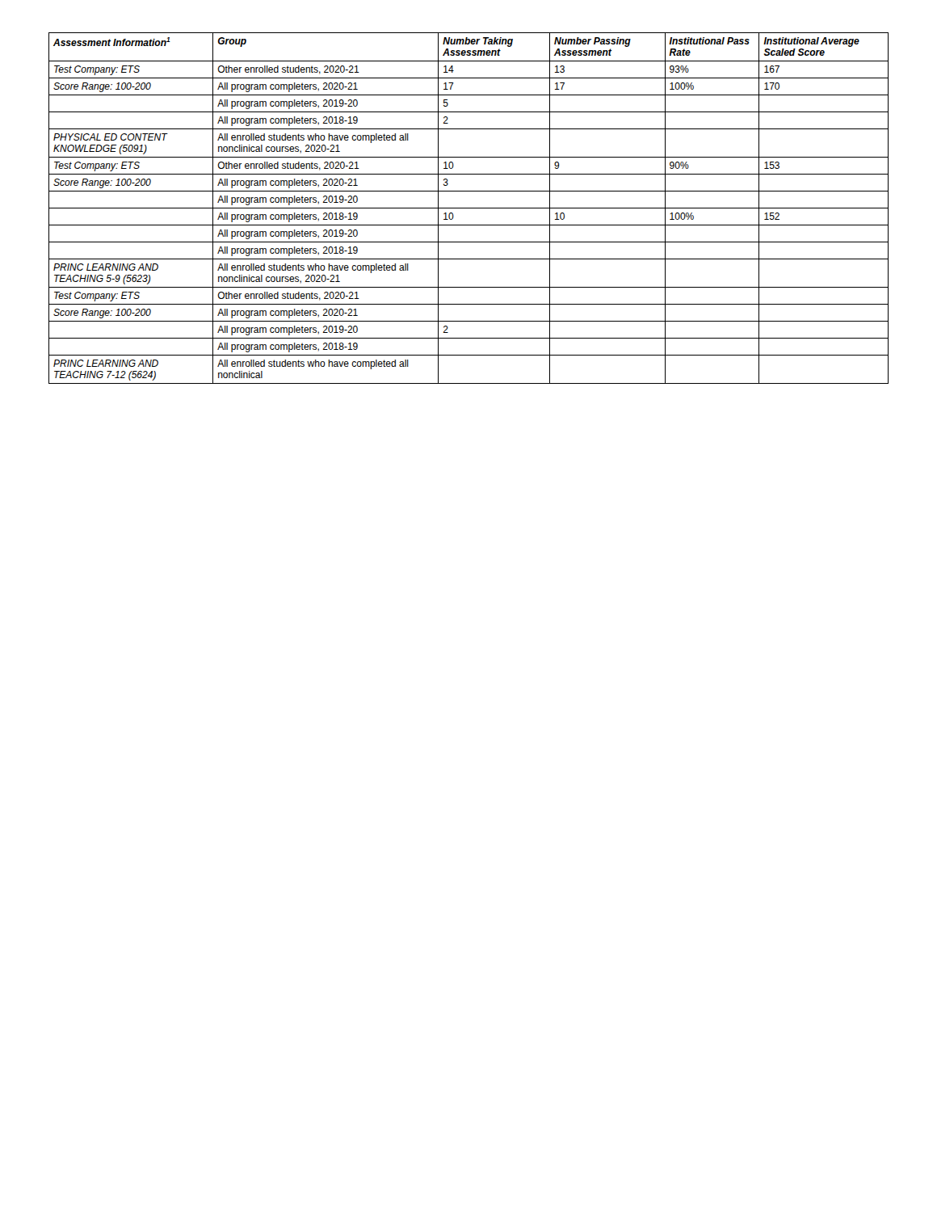| Assessment Information 1 | Group | Number Taking Assessment | Number Passing Assessment | Institutional Pass Rate | Institutional Average Scaled Score |
| --- | --- | --- | --- | --- | --- |
| Test Company: ETS | Other enrolled students, 2020-21 | 14 | 13 | 93% | 167 |
| Score Range: 100-200 | All program completers, 2020-21 | 17 | 17 | 100% | 170 |
| | All program completers, 2019-20 | 5 | | | |
| | All program completers, 2018-19 | 2 | | | |
| PHYSICAL ED CONTENT KNOWLEDGE (5091) | All enrolled students who have completed all nonclinical courses, 2020-21 | | | | |
| Test Company: ETS | Other enrolled students, 2020-21 | 10 | 9 | 90% | 153 |
| Score Range: 100-200 | All program completers, 2020-21 | 3 | | | |
| | All program completers, 2019-20 | | | | |
| | All program completers, 2018-19 | 10 | 10 | 100% | 152 |
| | All program completers, 2019-20 | | | | |
| | All program completers, 2018-19 | | | | |
| PRINC LEARNING AND TEACHING 5-9 (5623) | All enrolled students who have completed all nonclinical courses, 2020-21 | | | | |
| Test Company: ETS | Other enrolled students, 2020-21 | | | | |
| Score Range: 100-200 | All program completers, 2020-21 | | | | |
| | All program completers, 2019-20 | 2 | | | |
| | All program completers, 2018-19 | | | | |
| PRINC LEARNING AND TEACHING 7-12 (5624) | All enrolled students who have completed all nonclinical | | | | |